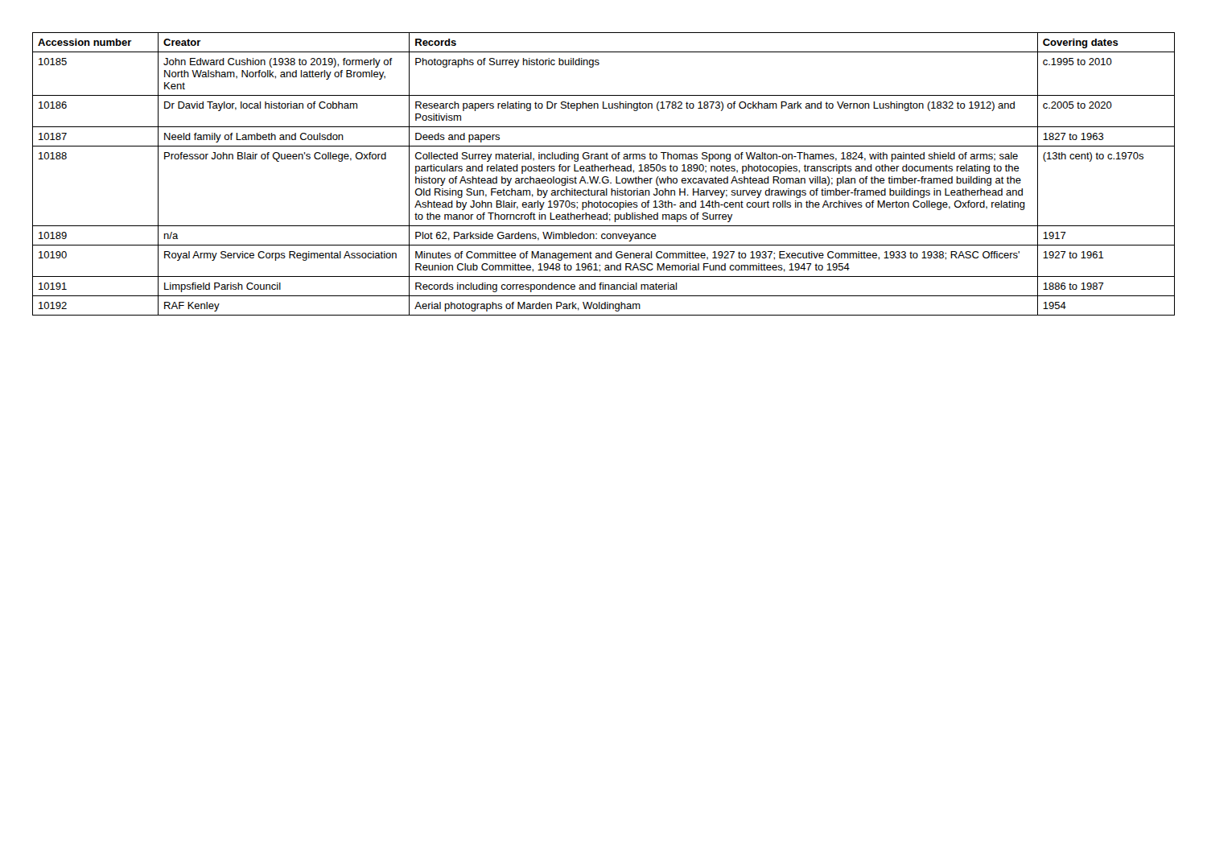List of accessions
| Accession number | Creator | Records | Covering dates |
| --- | --- | --- | --- |
| 10185 | John Edward Cushion (1938 to 2019), formerly of North Walsham, Norfolk, and latterly of Bromley, Kent | Photographs of Surrey historic buildings | c.1995 to 2010 |
| 10186 | Dr David Taylor, local historian of Cobham | Research papers relating to Dr Stephen Lushington (1782 to 1873) of Ockham Park and to Vernon Lushington (1832 to 1912) and Positivism | c.2005 to 2020 |
| 10187 | Neeld family of Lambeth and Coulsdon | Deeds and papers | 1827 to 1963 |
| 10188 | Professor John Blair of Queen's College, Oxford | Collected Surrey material, including Grant of arms to Thomas Spong of Walton-on-Thames, 1824, with painted shield of arms; sale particulars and related posters for Leatherhead, 1850s to 1890; notes, photocopies, transcripts and other documents relating to the history of Ashtead by archaeologist A.W.G. Lowther (who excavated Ashtead Roman villa); plan of the timber-framed building at the Old Rising Sun, Fetcham, by architectural historian John H. Harvey; survey drawings of timber-framed buildings in Leatherhead and Ashtead by John Blair, early 1970s; photocopies of 13th- and 14th-cent court rolls in the Archives of Merton College, Oxford, relating to the manor of Thorncroft in Leatherhead; published maps of Surrey | (13th cent) to c.1970s |
| 10189 | n/a | Plot 62, Parkside Gardens, Wimbledon: conveyance | 1917 |
| 10190 | Royal Army Service Corps Regimental Association | Minutes of Committee of Management and General Committee, 1927 to 1937; Executive Committee, 1933 to 1938; RASC Officers' Reunion Club Committee, 1948 to 1961; and RASC Memorial Fund committees, 1947 to 1954 | 1927 to 1961 |
| 10191 | Limpsfield Parish Council | Records including correspondence and financial material | 1886 to 1987 |
| 10192 | RAF Kenley | Aerial photographs of Marden Park, Woldingham | 1954 |